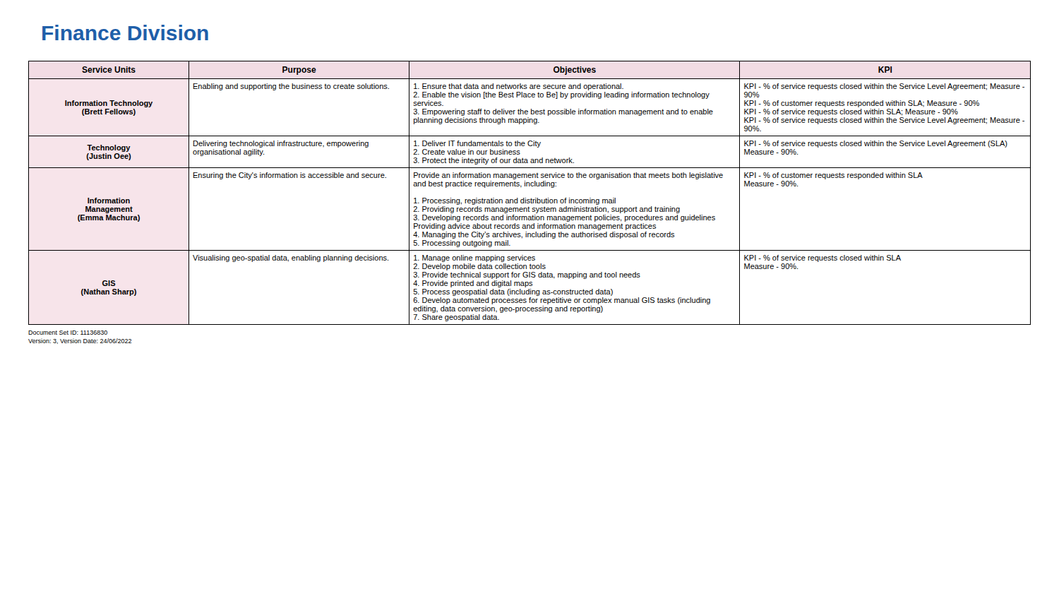Finance Division
| Service Units | Purpose | Objectives | KPI |
| --- | --- | --- | --- |
| Information Technology (Brett Fellows) | Enabling and supporting the business to create solutions. | 1. Ensure that data and networks are secure and operational. 2. Enable the vision [the Best Place to Be] by providing leading information technology services. 3. Empowering staff to deliver the best possible information management and to enable planning decisions through mapping. | KPI - % of service requests closed within the Service Level Agreement; Measure - 90% KPI - % of customer requests responded within SLA; Measure - 90% KPI - % of service requests closed within SLA; Measure - 90% KPI - % of service requests closed within the Service Level Agreement; Measure - 90%. |
| Technology (Justin Oee) | Delivering technological infrastructure, empowering organisational agility. | 1. Deliver IT fundamentals to the City 2. Create value in our business 3. Protect the integrity of our data and network. | KPI - % of service requests closed within the Service Level Agreement (SLA) Measure - 90%. |
| Information Management (Emma Machura) | Ensuring the City's information is accessible and secure. | Provide an information management service to the organisation that meets both legislative and best practice requirements, including: 1. Processing, registration and distribution of incoming mail 2. Providing records management system administration, support and training 3. Developing records and information management policies, procedures and guidelines Providing advice about records and information management practices 4. Managing the City’s archives, including the authorised disposal of records 5. Processing outgoing mail. | KPI - % of customer requests responded within SLA Measure - 90%. |
| GIS (Nathan Sharp) | Visualising geo-spatial data, enabling planning decisions. | 1. Manage online mapping services 2. Develop mobile data collection tools 3. Provide technical support for GIS data, mapping and tool needs 4. Provide printed and digital maps 5. Process geospatial data (including as-constructed data) 6. Develop automated processes for repetitive or complex manual GIS tasks (including editing, data conversion, geo-processing and reporting) 7. Share geospatial data. | KPI - % of service requests closed within SLA Measure - 90%. |
Document Set ID: 11136830
Version: 3, Version Date: 24/06/2022